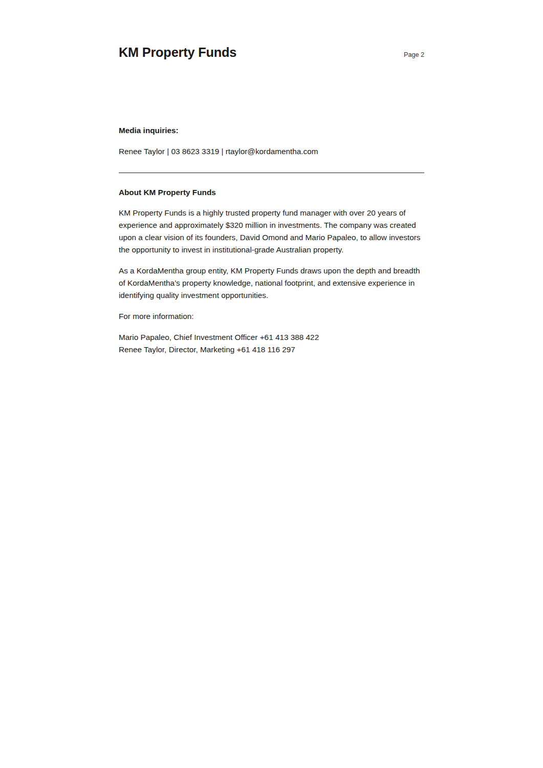KM Property Funds
Page 2
Media inquiries:
Renee Taylor | 03 8623 3319 | rtaylor@kordamentha.com
About KM Property Funds
KM Property Funds is a highly trusted property fund manager with over 20 years of experience and approximately $320 million in investments. The company was created upon a clear vision of its founders, David Omond and Mario Papaleo, to allow investors the opportunity to invest in institutional-grade Australian property.
As a KordaMentha group entity, KM Property Funds draws upon the depth and breadth of KordaMentha’s property knowledge, national footprint, and extensive experience in identifying quality investment opportunities.
For more information:
Mario Papaleo, Chief Investment Officer +61 413 388 422
Renee Taylor, Director, Marketing +61 418 116 297